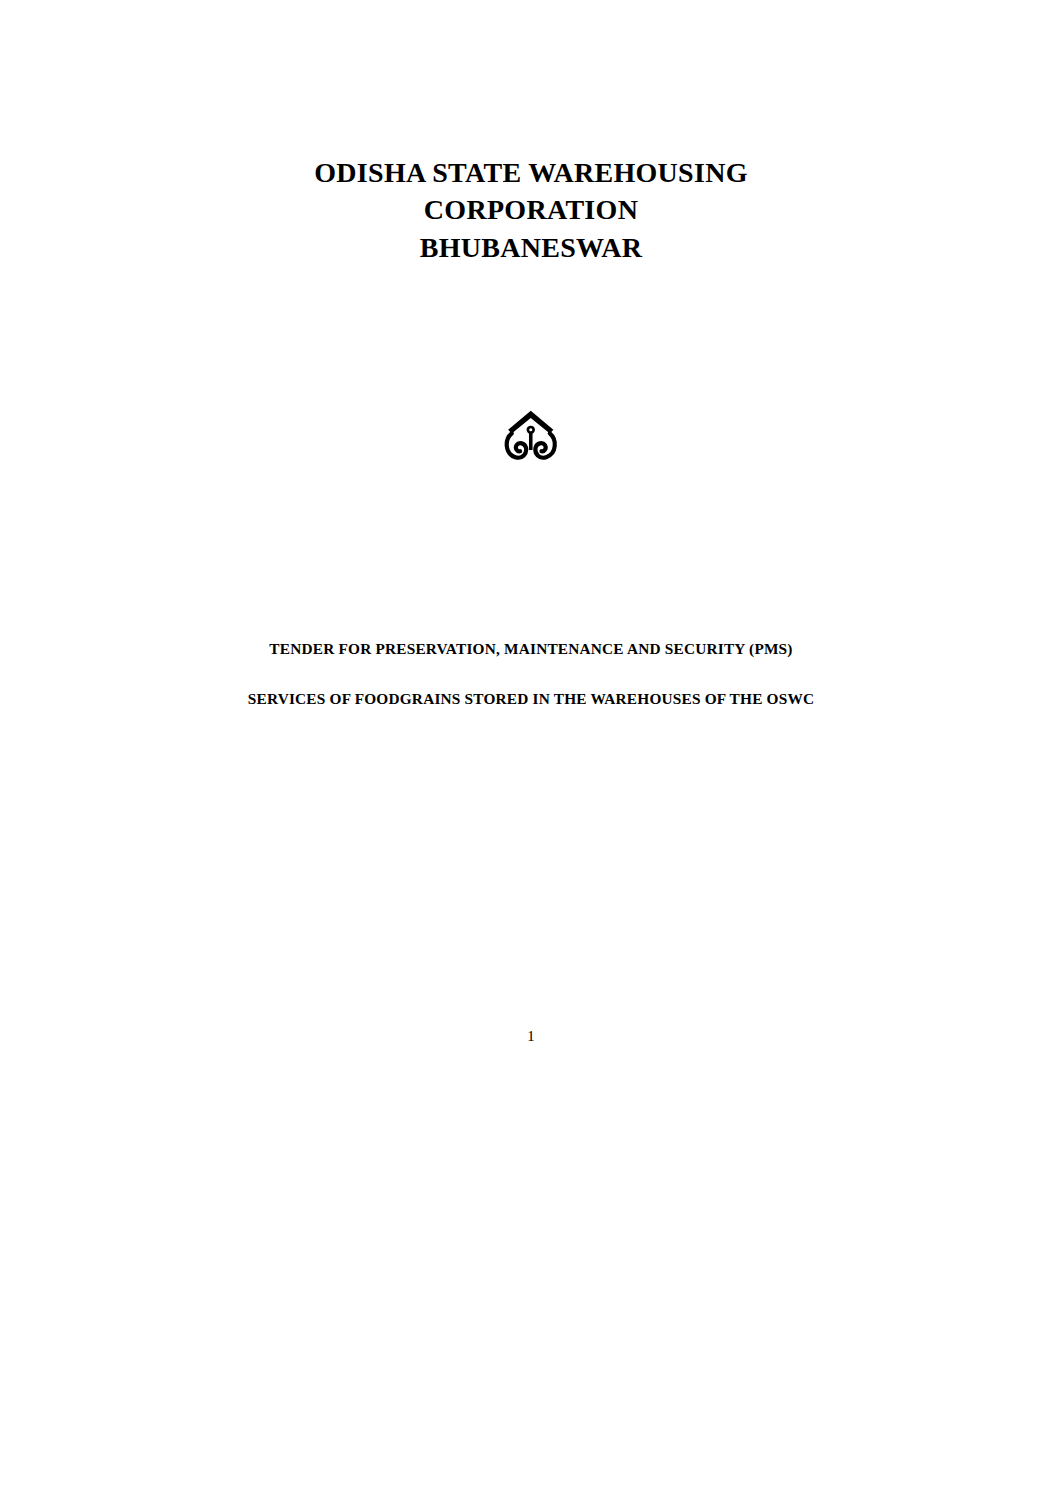ODISHA STATE WAREHOUSING CORPORATION
BHUBANESWAR
TENDER FOR PRESERVATION, MAINTENANCE AND SECURITY (PMS)
SERVICES OF FOODGRAINS STORED IN THE WAREHOUSES OF THE OSWC
1